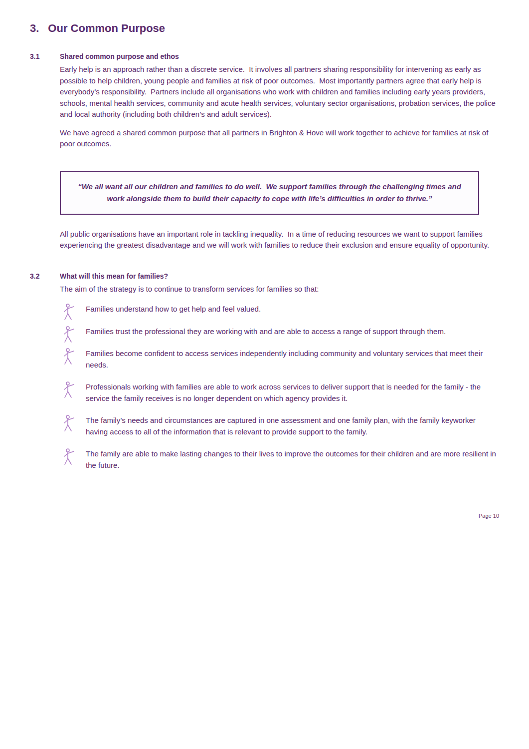3. Our Common Purpose
3.1
Shared common purpose and ethos
Early help is an approach rather than a discrete service. It involves all partners sharing responsibility for intervening as early as possible to help children, young people and families at risk of poor outcomes. Most importantly partners agree that early help is everybody’s responsibility. Partners include all organisations who work with children and families including early years providers, schools, mental health services, community and acute health services, voluntary sector organisations, probation services, the police and local authority (including both children’s and adult services).
We have agreed a shared common purpose that all partners in Brighton & Hove will work together to achieve for families at risk of poor outcomes.
“We all want all our children and families to do well. We support families through the challenging times and work alongside them to build their capacity to cope with life’s difficulties in order to thrive.”
All public organisations have an important role in tackling inequality. In a time of reducing resources we want to support families experiencing the greatest disadvantage and we will work with families to reduce their exclusion and ensure equality of opportunity.
3.2
What will this mean for families?
The aim of the strategy is to continue to transform services for families so that:
Families understand how to get help and feel valued.
Families trust the professional they are working with and are able to access a range of support through them.
Families become confident to access services independently including community and voluntary services that meet their needs.
Professionals working with families are able to work across services to deliver support that is needed for the family - the service the family receives is no longer dependent on which agency provides it.
The family’s needs and circumstances are captured in one assessment and one family plan, with the family keyworker having access to all of the information that is relevant to provide support to the family.
The family are able to make lasting changes to their lives to improve the outcomes for their children and are more resilient in the future.
Page 10